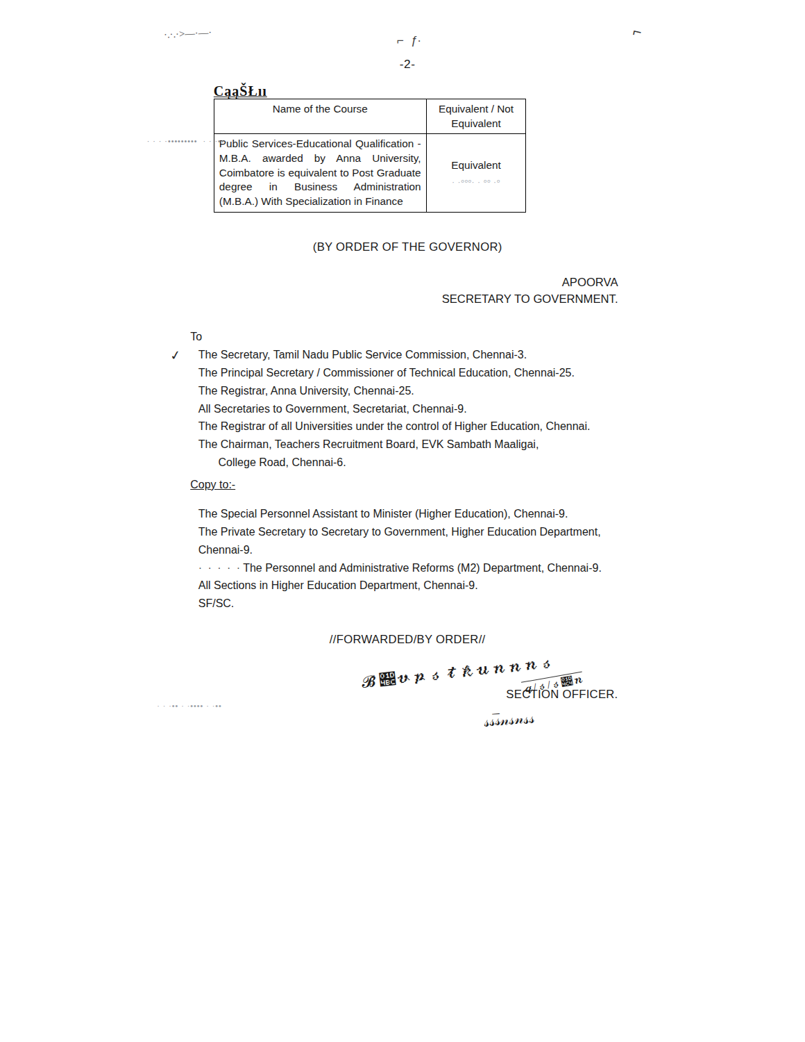·.·.·>—·—·
⌐ ƒ·
⌐
-2-
CąąŠŁıı
| Name of the Course | Equivalent / Not Equivalent |
| --- | --- |
| Public Services-Educational Qualification - M.B.A. awarded by Anna University, Coimbatore is equivalent to Post Graduate degree in Business Administration (M.B.A.) With Specialization in Finance | Equivalent · ·ᵒᵒᵒ· · ᵒᵒ ·ᵒ |
· · · ·••••••••• · · ·••
(BY ORDER OF THE GOVERNOR)
APOORVA
SECRETARY TO GOVERNMENT.
To
✓The Secretary, Tamil Nadu Public Service Commission, Chennai-3.
The Principal Secretary / Commissioner of Technical Education, Chennai-25.
The Registrar, Anna University, Chennai-25.
All Secretaries to Government, Secretariat, Chennai-9.
The Registrar of all Universities under the control of Higher Education, Chennai.
The Chairman, Teachers Recruitment Board, EVK Sambath Maaligai,
College Road, Chennai-6.
Copy to:-
The Special Personnel Assistant to Minister (Higher Education), Chennai-9.
The Private Secretary to Secretary to Government, Higher Education Department, Chennai-9.
· · · · ·The Personnel and Administrative Reforms (M2) Department, Chennai-9.
All Sections in Higher Education Department, Chennai-9.
SF/SC.
//FORWARDED/BY ORDER//
𝓑̇ 𝒼𝓋𝓅𝓈𝓉𝓀𝓊𝓃𝓃𝓃𝓈
𝓆/𝓈/𝓈𝓄𝓃
SECTION OFFICER.
𝓈𝓈𝓈̅𝓃𝓈𝓃𝓈𝓈
· · ·•• · ·•••• · ·••